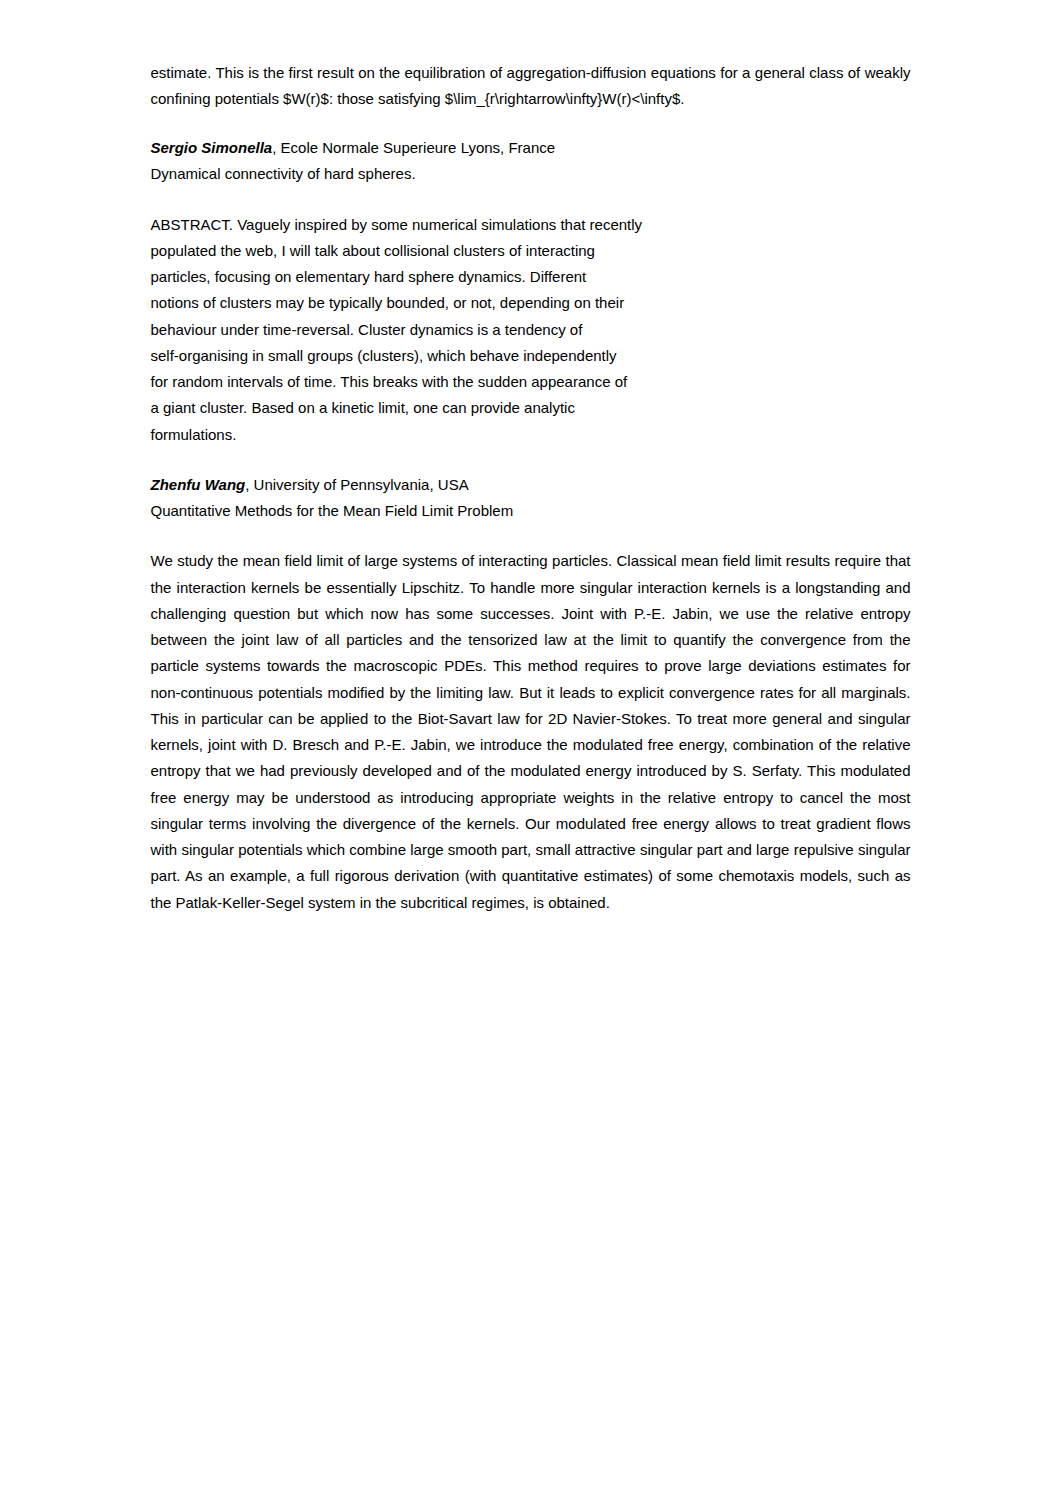estimate. This is the first result on the equilibration of aggregation-diffusion equations for a general class of weakly confining potentials $W(r)$: those satisfying $\lim_{r\rightarrow\infty}W(r)<\infty$.
Sergio Simonella, Ecole Normale Superieure Lyons, France
Dynamical connectivity of hard spheres.
ABSTRACT. Vaguely inspired by some numerical simulations that recently populated the web, I will talk about collisional clusters of interacting particles, focusing on elementary hard sphere dynamics. Different notions of clusters may be typically bounded, or not, depending on their behaviour under time-reversal. Cluster dynamics is a tendency of self-organising in small groups (clusters), which behave independently for random intervals of time. This breaks with the sudden appearance of a giant cluster. Based on a kinetic limit, one can provide analytic formulations.
Zhenfu Wang, University of Pennsylvania, USA
Quantitative Methods for the Mean Field Limit Problem
We study the mean field limit of large systems of interacting particles. Classical mean field limit results require that the interaction kernels be essentially Lipschitz. To handle more singular interaction kernels is a longstanding and challenging question but which now has some successes. Joint with P.-E. Jabin, we use the relative entropy between the joint law of all particles and the tensorized law at the limit to quantify the convergence from the particle systems towards the macroscopic PDEs. This method requires to prove large deviations estimates for non-continuous potentials modified by the limiting law. But it leads to explicit convergence rates for all marginals. This in particular can be applied to the Biot-Savart law for 2D Navier-Stokes. To treat more general and singular kernels, joint with D. Bresch and P.-E. Jabin, we introduce the modulated free energy, combination of the relative entropy that we had previously developed and of the modulated energy introduced by S. Serfaty. This modulated free energy may be understood as introducing appropriate weights in the relative entropy to cancel the most singular terms involving the divergence of the kernels. Our modulated free energy allows to treat gradient flows with singular potentials which combine large smooth part, small attractive singular part and large repulsive singular part. As an example, a full rigorous derivation (with quantitative estimates) of some chemotaxis models, such as the Patlak-Keller-Segel system in the subcritical regimes, is obtained.